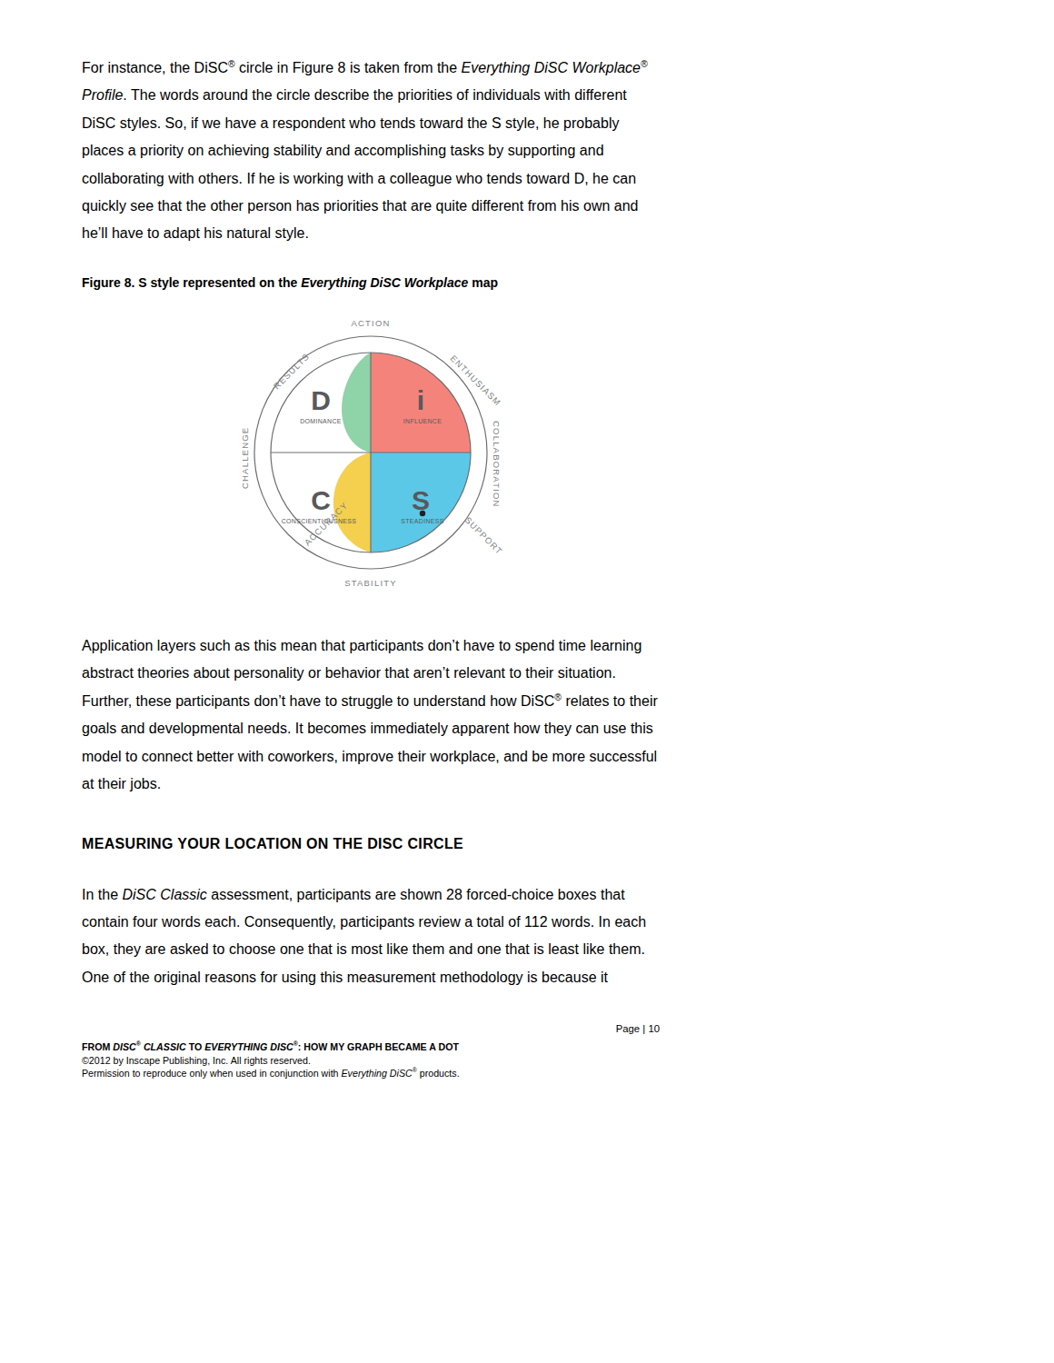For instance, the DiSC® circle in Figure 8 is taken from the Everything DiSC Workplace® Profile. The words around the circle describe the priorities of individuals with different DiSC styles. So, if we have a respondent who tends toward the S style, he probably places a priority on achieving stability and accomplishing tasks by supporting and collaborating with others. If he is working with a colleague who tends toward D, he can quickly see that the other person has priorities that are quite different from his own and he’ll have to adapt his natural style.
Figure 8. S style represented on the Everything DiSC Workplace map
D i S C DOMINANCE INFLUENCE STEADINESS CONSCIENTIOUSNESS ACTION STABILITY ENTHUSIASM COLLABORATION SUPPORT ACCURACY CHALLENGE RESULTS
Application layers such as this mean that participants don’t have to spend time learning abstract theories about personality or behavior that aren’t relevant to their situation. Further, these participants don’t have to struggle to understand how DiSC® relates to their goals and developmental needs. It becomes immediately apparent how they can use this model to connect better with coworkers, improve their workplace, and be more successful at their jobs.
MEASURING YOUR LOCATION ON THE DISC CIRCLE
In the DiSC Classic assessment, participants are shown 28 forced-choice boxes that contain four words each. Consequently, participants review a total of 112 words. In each box, they are asked to choose one that is most like them and one that is least like them. One of the original reasons for using this measurement methodology is because it
Page | 10
FROM DISC® CLASSIC TO EVERYTHING DISC®: HOW MY GRAPH BECAME A DOT
©2012 by Inscape Publishing, Inc. All rights reserved.
Permission to reproduce only when used in conjunction with Everything DiSC® products.